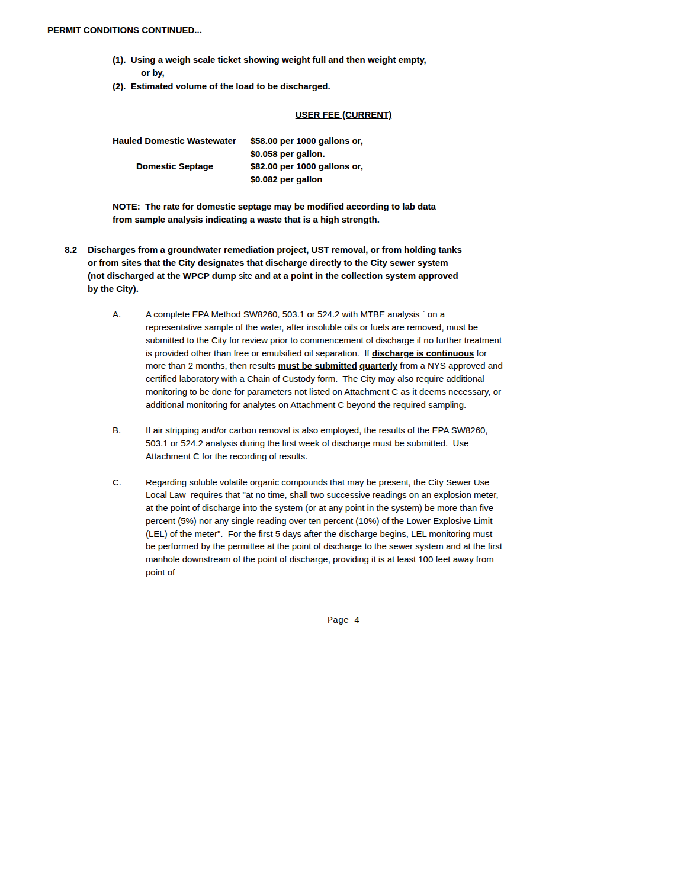PERMIT CONDITIONS CONTINUED...
(1). Using a weigh scale ticket showing weight full and then weight empty, or by,
(2). Estimated volume of the load to be discharged.
USER FEE (CURRENT)
| Hauled Domestic Wastewater | $58.00 per 1000 gallons or, $0.058 per gallon. |
| Domestic Septage | $82.00 per 1000 gallons or, $0.082 per gallon |
NOTE: The rate for domestic septage may be modified according to lab data from sample analysis indicating a waste that is a high strength.
8.2
Discharges from a groundwater remediation project, UST removal, or from holding tanks or from sites that the City designates that discharge directly to the City sewer system (not discharged at the WPCP dump site and at a point in the collection system approved by the City).
A.
A complete EPA Method SW8260, 503.1 or 524.2 with MTBE analysis ` on a representative sample of the water, after insoluble oils or fuels are removed, must be submitted to the City for review prior to commencement of discharge if no further treatment is provided other than free or emulsified oil separation. If discharge is continuous for more than 2 months, then results must be submitted quarterly from a NYS approved and certified laboratory with a Chain of Custody form. The City may also require additional monitoring to be done for parameters not listed on Attachment C as it deems necessary, or additional monitoring for analytes on Attachment C beyond the required sampling.
B.
If air stripping and/or carbon removal is also employed, the results of the EPA SW8260, 503.1 or 524.2 analysis during the first week of discharge must be submitted. Use Attachment C for the recording of results.
C.
Regarding soluble volatile organic compounds that may be present, the City Sewer Use Local Law requires that "at no time, shall two successive readings on an explosion meter, at the point of discharge into the system (or at any point in the system) be more than five percent (5%) nor any single reading over ten percent (10%) of the Lower Explosive Limit (LEL) of the meter". For the first 5 days after the discharge begins, LEL monitoring must be performed by the permittee at the point of discharge to the sewer system and at the first manhole downstream of the point of discharge, providing it is at least 100 feet away from point of
Page 4